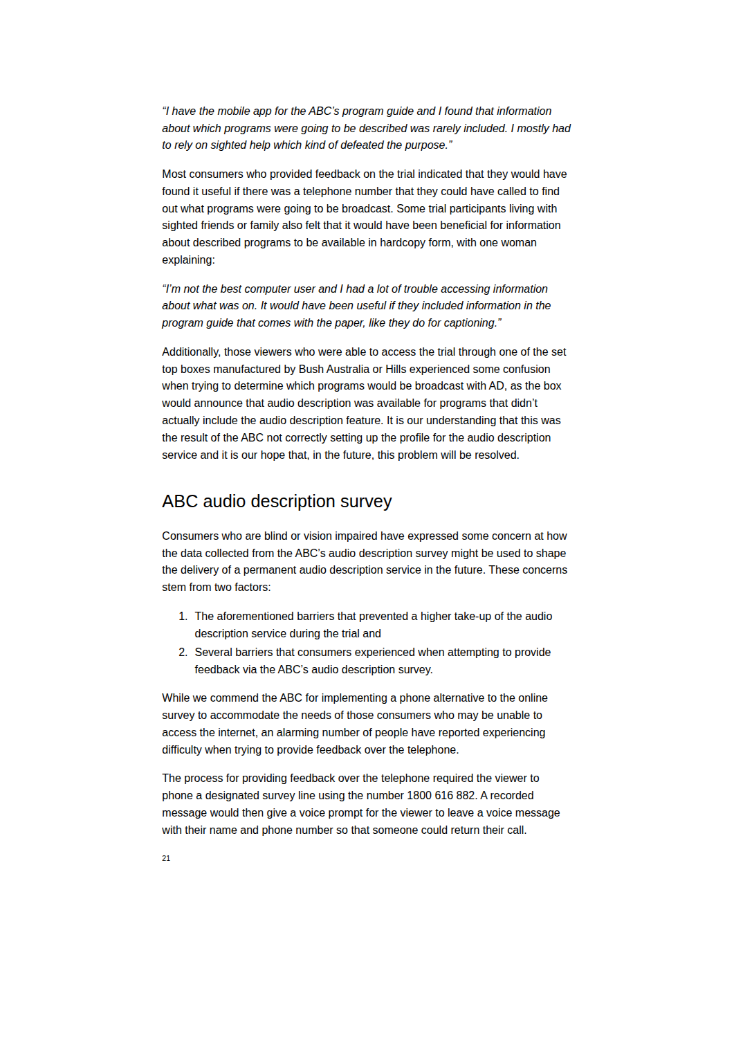“I have the mobile app for the ABC’s program guide and I found that information about which programs were going to be described was rarely included. I mostly had to rely on sighted help which kind of defeated the purpose.”
Most consumers who provided feedback on the trial indicated that they would have found it useful if there was a telephone number that they could have called to find out what programs were going to be broadcast. Some trial participants living with sighted friends or family also felt that it would have been beneficial for information about described programs to be available in hardcopy form, with one woman explaining:
“I’m not the best computer user and I had a lot of trouble accessing information about what was on. It would have been useful if they included information in the program guide that comes with the paper, like they do for captioning.”
Additionally, those viewers who were able to access the trial through one of the set top boxes manufactured by Bush Australia or Hills experienced some confusion when trying to determine which programs would be broadcast with AD, as the box would announce that audio description was available for programs that didn’t actually include the audio description feature. It is our understanding that this was the result of the ABC not correctly setting up the profile for the audio description service and it is our hope that, in the future, this problem will be resolved.
ABC audio description survey
Consumers who are blind or vision impaired have expressed some concern at how the data collected from the ABC’s audio description survey might be used to shape the delivery of a permanent audio description service in the future. These concerns stem from two factors:
The aforementioned barriers that prevented a higher take-up of the audio description service during the trial and
Several barriers that consumers experienced when attempting to provide feedback via the ABC’s audio description survey.
While we commend the ABC for implementing a phone alternative to the online survey to accommodate the needs of those consumers who may be unable to access the internet, an alarming number of people have reported experiencing difficulty when trying to provide feedback over the telephone.
The process for providing feedback over the telephone required the viewer to phone a designated survey line using the number 1800 616 882. A recorded message would then give a voice prompt for the viewer to leave a voice message with their name and phone number so that someone could return their call.
21